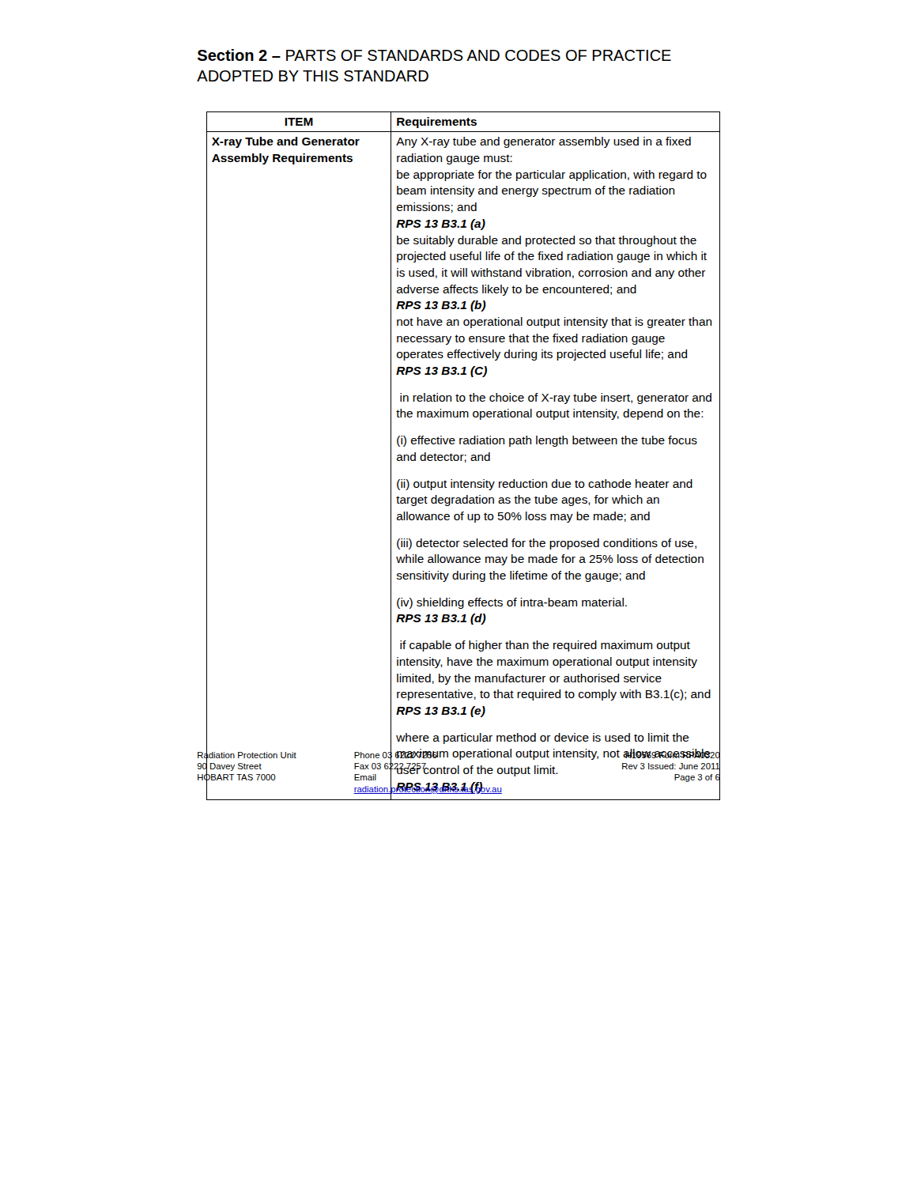Section 2 – PARTS OF STANDARDS AND CODES OF PRACTICE ADOPTED BY THIS STANDARD
| ITEM | Requirements |
| --- | --- |
| X-ray Tube and Generator Assembly Requirements | Any X-ray tube and generator assembly used in a fixed radiation gauge must: be appropriate for the particular application, with regard to beam intensity and energy spectrum of the radiation emissions; and RPS 13 B3.1 (a) be suitably durable and protected so that throughout the projected useful life of the fixed radiation gauge in which it is used, it will withstand vibration, corrosion and any other adverse affects likely to be encountered; and RPS 13 B3.1 (b) not have an operational output intensity that is greater than necessary to ensure that the fixed radiation gauge operates effectively during its projected useful life; and RPS 13 B3.1 (C) in relation to the choice of X-ray tube insert, generator and the maximum operational output intensity, depend on the: (i) effective radiation path length between the tube focus and detector; and (ii) output intensity reduction due to cathode heater and target degradation as the tube ages, for which an allowance of up to 50% loss may be made; and (iii) detector selected for the proposed conditions of use, while allowance may be made for a 25% loss of detection sensitivity during the lifetime of the gauge; and (iv) shielding effects of intra-beam material. RPS 13 B3.1 (d) if capable of higher than the required maximum output intensity, have the maximum operational output intensity limited, by the manufacturer or authorised service representative, to that required to comply with B3.1(c); and RPS 13 B3.1 (e) where a particular method or device is used to limit the maximum operational output intensity, not allow accessible user control of the output limit. RPS 13 B3.1 (f) |
| Radiation Protection Unit 90 Davey Street HOBART TAS 7000 | Phone 03 6222 7256 Fax 03 6222 7257 Email radiation.protection@dhhs.tas.gov.au | H19569 Form RPA0320 Rev 3 Issued: June 2011 Page 3 of 6 |